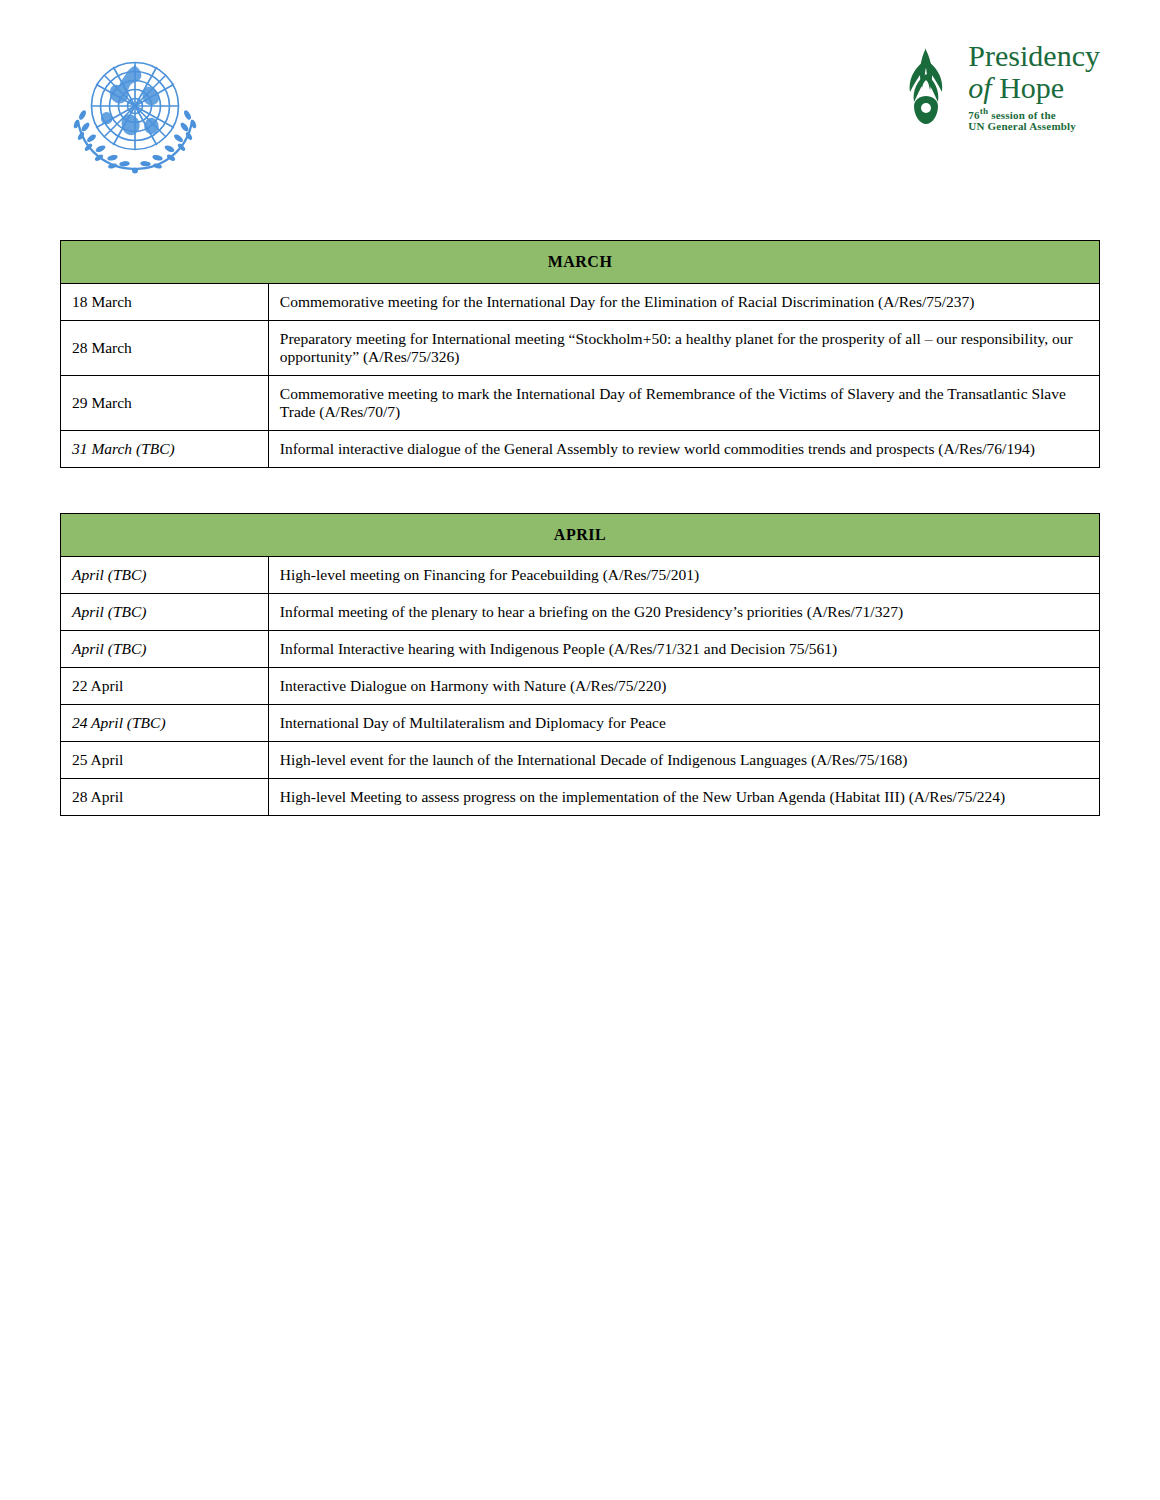Presidency
of Hope
76th session of the
UN General Assembly
| MARCH |
| --- |
| 18 March | Commemorative meeting for the International Day for the Elimination of Racial Discrimination (A/Res/75/237) |
| 28 March | Preparatory meeting for International meeting “Stockholm+50: a healthy planet for the prosperity of all – our responsibility, our opportunity” (A/Res/75/326) |
| 29 March | Commemorative meeting to mark the International Day of Remembrance of the Victims of Slavery and the Transatlantic Slave Trade (A/Res/70/7) |
| 31 March (TBC) | Informal interactive dialogue of the General Assembly to review world commodities trends and prospects (A/Res/76/194) |
| APRIL |
| --- |
| April (TBC) | High-level meeting on Financing for Peacebuilding (A/Res/75/201) |
| April (TBC) | Informal meeting of the plenary to hear a briefing on the G20 Presidency’s priorities (A/Res/71/327) |
| April (TBC) | Informal Interactive hearing with Indigenous People (A/Res/71/321 and Decision 75/561) |
| 22 April | Interactive Dialogue on Harmony with Nature (A/Res/75/220) |
| 24 April (TBC) | International Day of Multilateralism and Diplomacy for Peace |
| 25 April | High-level event for the launch of the International Decade of Indigenous Languages (A/Res/75/168) |
| 28 April | High-level Meeting to assess progress on the implementation of the New Urban Agenda (Habitat III) (A/Res/75/224) |